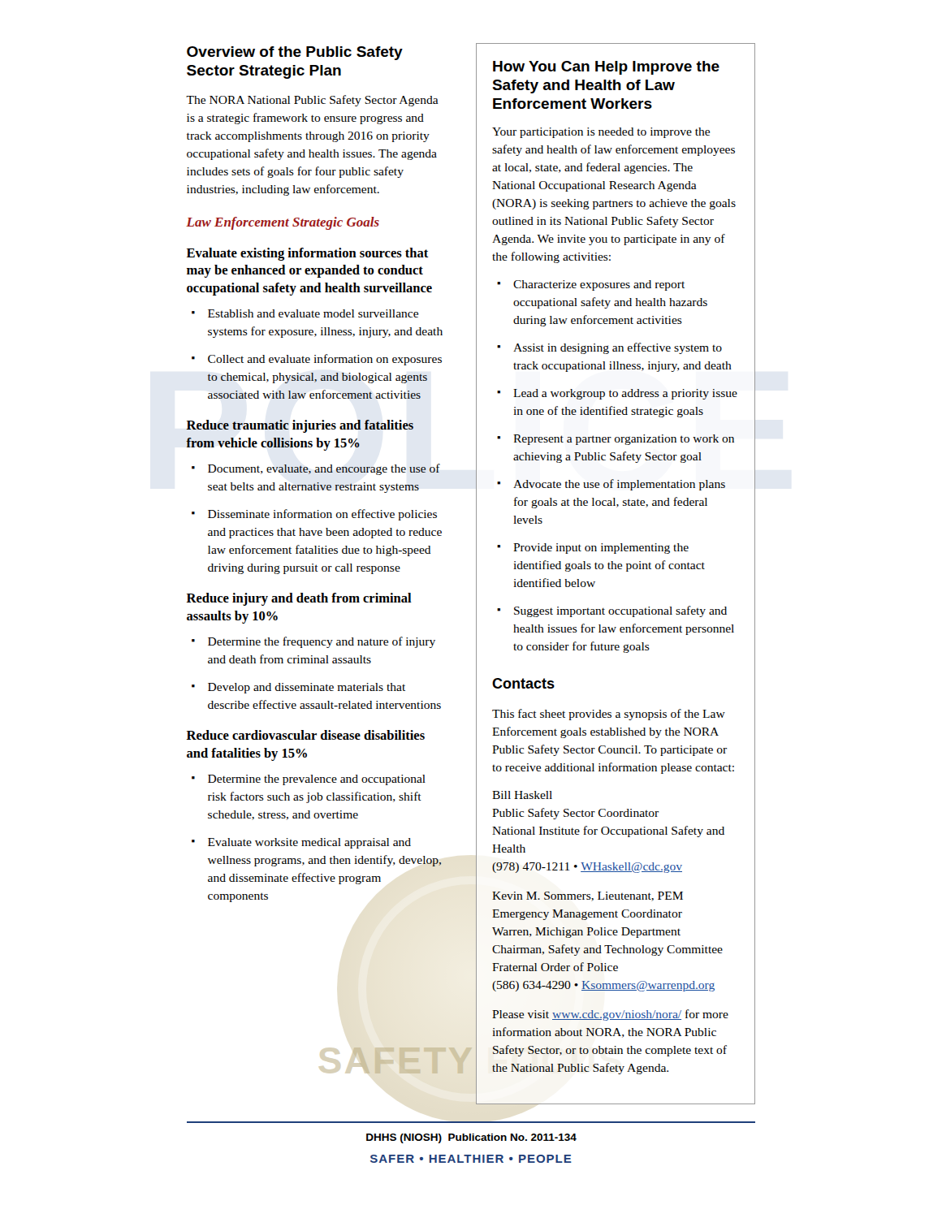POLICE
SAFETY FOCUS
Overview of the Public Safety Sector Strategic Plan
The NORA National Public Safety Sector Agenda is a strategic framework to ensure progress and track accomplishments through 2016 on priority occupational safety and health issues. The agenda includes sets of goals for four public safety industries, including law enforcement.
Law Enforcement Strategic Goals
Evaluate existing information sources that may be enhanced or expanded to conduct occupational safety and health surveillance
Establish and evaluate model surveillance systems for exposure, illness, injury, and death
Collect and evaluate information on exposures to chemical, physical, and biological agents associated with law enforcement activities
Reduce traumatic injuries and fatalities from vehicle collisions by 15%
Document, evaluate, and encourage the use of seat belts and alternative restraint systems
Disseminate information on effective policies and practices that have been adopted to reduce law enforcement fatalities due to high-speed driving during pursuit or call response
Reduce injury and death from criminal assaults by 10%
Determine the frequency and nature of injury and death from criminal assaults
Develop and disseminate materials that describe effective assault-related interventions
Reduce cardiovascular disease disabilities and fatalities by 15%
Determine the prevalence and occupational risk factors such as job classification, shift schedule, stress, and overtime
Evaluate worksite medical appraisal and wellness programs, and then identify, develop, and disseminate effective program components
How You Can Help Improve the Safety and Health of Law Enforcement Workers
Your participation is needed to improve the safety and health of law enforcement employees at local, state, and federal agencies. The National Occupational Research Agenda (NORA) is seeking partners to achieve the goals outlined in its National Public Safety Sector Agenda. We invite you to participate in any of the following activities:
Characterize exposures and report occupational safety and health hazards during law enforcement activities
Assist in designing an effective system to track occupational illness, injury, and death
Lead a workgroup to address a priority issue in one of the identified strategic goals
Represent a partner organization to work on achieving a Public Safety Sector goal
Advocate the use of implementation plans for goals at the local, state, and federal levels
Provide input on implementing the identified goals to the point of contact identified below
Suggest important occupational safety and health issues for law enforcement personnel to consider for future goals
Contacts
This fact sheet provides a synopsis of the Law Enforcement goals established by the NORA Public Safety Sector Council. To participate or to receive additional information please contact:
Bill Haskell
Public Safety Sector Coordinator
National Institute for Occupational Safety and Health
(978) 470-1211 • WHaskell@cdc.gov
Kevin M. Sommers, Lieutenant, PEM
Emergency Management Coordinator
Warren, Michigan Police Department
Chairman, Safety and Technology Committee
Fraternal Order of Police
(586) 634-4290 • Ksommers@warrenpd.org
Please visit www.cdc.gov/niosh/nora/ for more information about NORA, the NORA Public Safety Sector, or to obtain the complete text of the National Public Safety Agenda.
DHHS (NIOSH) Publication No. 2011-134
SAFER • HEALTHIER • PEOPLE